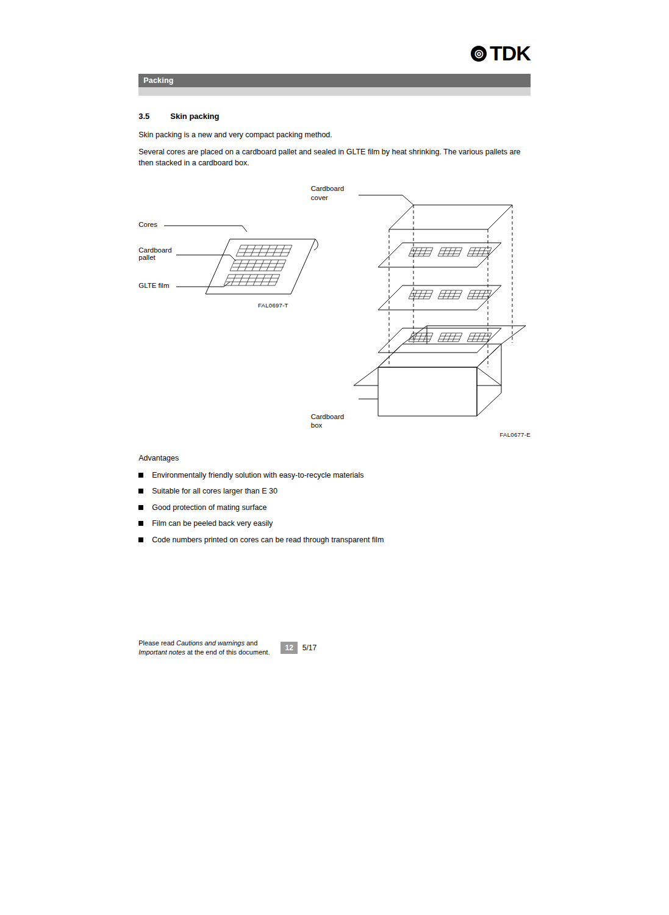◎TDK
Packing
3.5 Skin packing
Skin packing is a new and very compact packing method.
Several cores are placed on a cardboard pallet and sealed in GLTE film by heat shrinking. The various pallets are then stacked in a cardboard box.
Cores
Cardboard
pallet
GLTE film
FAL0697-T
Cardboard
cover
Cardboard
box
FAL0677-E
Advantages
Environmentally friendly solution with easy-to-recycle materials
Suitable for all cores larger than E 30
Good protection of mating surface
Film can be peeled back very easily
Code numbers printed on cores can be read through transparent film
Please read Cautions and warnings and
Important notes at the end of this document.
12
5/17